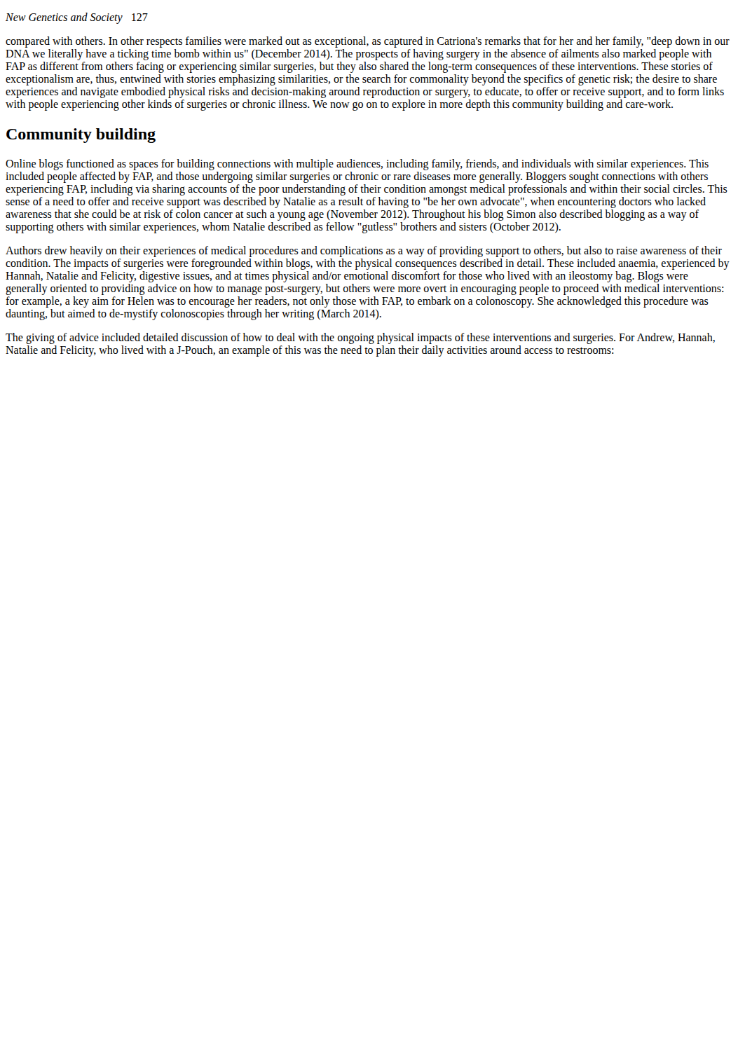New Genetics and Society 127
compared with others. In other respects families were marked out as exceptional, as captured in Catriona's remarks that for her and her family, "deep down in our DNA we literally have a ticking time bomb within us" (December 2014). The prospects of having surgery in the absence of ailments also marked people with FAP as different from others facing or experiencing similar surgeries, but they also shared the long-term consequences of these interventions. These stories of exceptionalism are, thus, entwined with stories emphasizing similarities, or the search for commonality beyond the specifics of genetic risk; the desire to share experiences and navigate embodied physical risks and decision-making around reproduction or surgery, to educate, to offer or receive support, and to form links with people experiencing other kinds of surgeries or chronic illness. We now go on to explore in more depth this community building and care-work.
Community building
Online blogs functioned as spaces for building connections with multiple audiences, including family, friends, and individuals with similar experiences. This included people affected by FAP, and those undergoing similar surgeries or chronic or rare diseases more generally. Bloggers sought connections with others experiencing FAP, including via sharing accounts of the poor understanding of their condition amongst medical professionals and within their social circles. This sense of a need to offer and receive support was described by Natalie as a result of having to "be her own advocate", when encountering doctors who lacked awareness that she could be at risk of colon cancer at such a young age (November 2012). Throughout his blog Simon also described blogging as a way of supporting others with similar experiences, whom Natalie described as fellow "gutless" brothers and sisters (October 2012).
Authors drew heavily on their experiences of medical procedures and complications as a way of providing support to others, but also to raise awareness of their condition. The impacts of surgeries were foregrounded within blogs, with the physical consequences described in detail. These included anaemia, experienced by Hannah, Natalie and Felicity, digestive issues, and at times physical and/or emotional discomfort for those who lived with an ileostomy bag. Blogs were generally oriented to providing advice on how to manage post-surgery, but others were more overt in encouraging people to proceed with medical interventions: for example, a key aim for Helen was to encourage her readers, not only those with FAP, to embark on a colonoscopy. She acknowledged this procedure was daunting, but aimed to de-mystify colonoscopies through her writing (March 2014).
The giving of advice included detailed discussion of how to deal with the ongoing physical impacts of these interventions and surgeries. For Andrew, Hannah, Natalie and Felicity, who lived with a J-Pouch, an example of this was the need to plan their daily activities around access to restrooms: